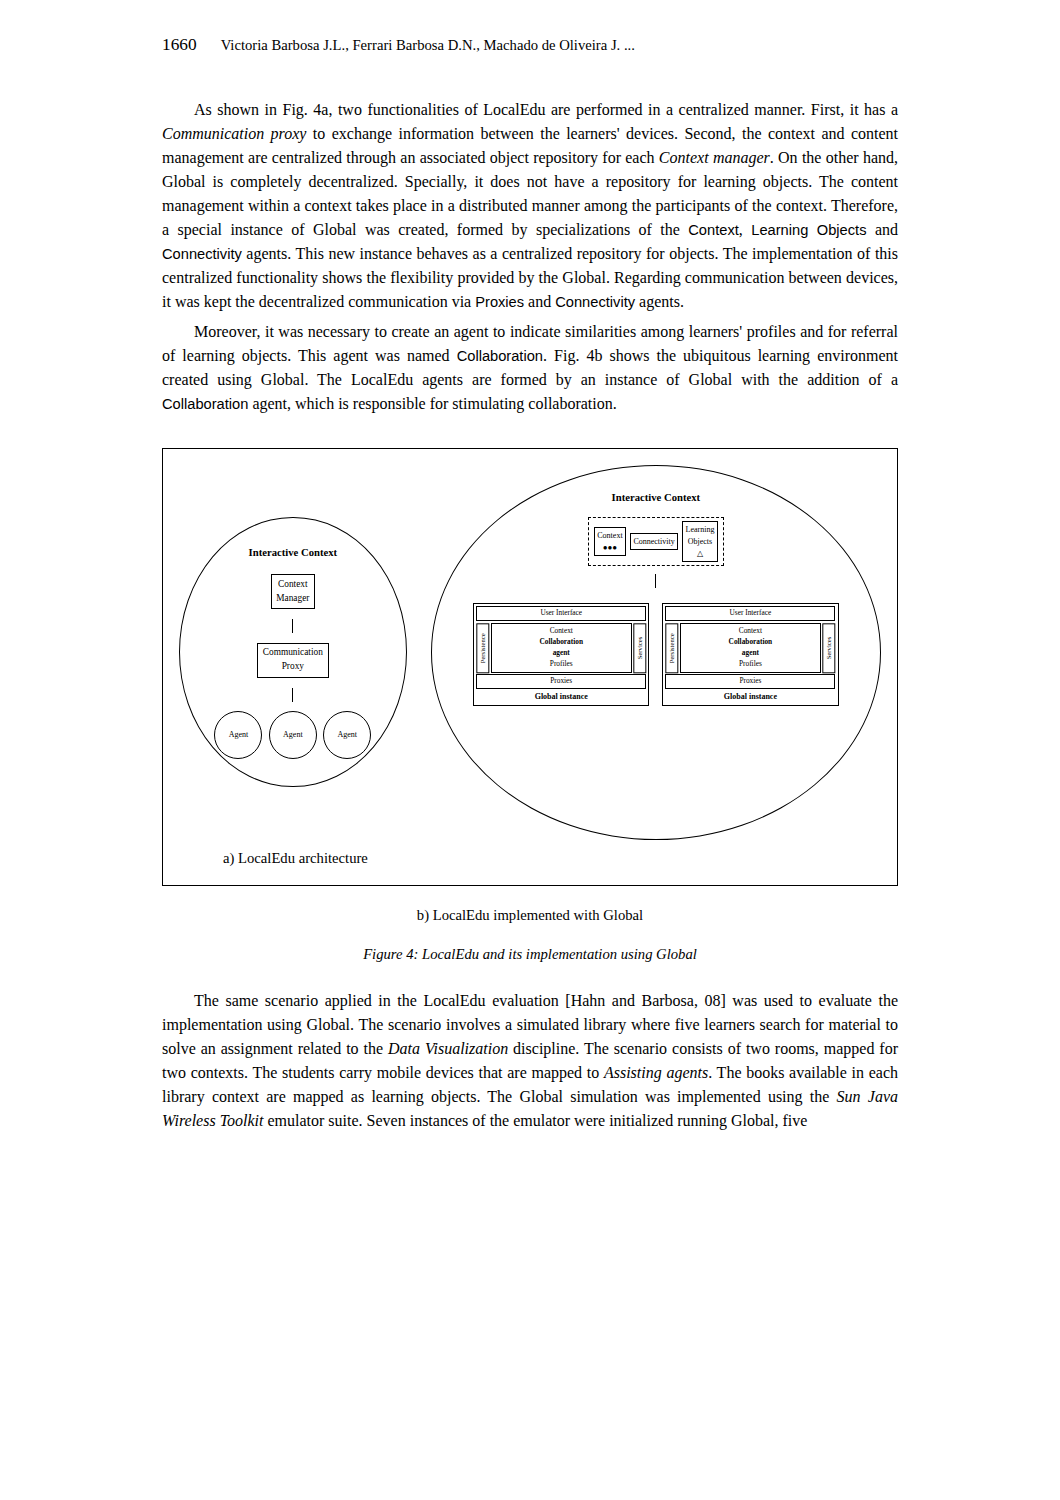1660 Victoria Barbosa J.L., Ferrari Barbosa D.N., Machado de Oliveira J. ...
As shown in Fig. 4a, two functionalities of LocalEdu are performed in a centralized manner. First, it has a Communication proxy to exchange information between the learners' devices. Second, the context and content management are centralized through an associated object repository for each Context manager. On the other hand, Global is completely decentralized. Specially, it does not have a repository for learning objects. The content management within a context takes place in a distributed manner among the participants of the context. Therefore, a special instance of Global was created, formed by specializations of the Context, Learning Objects and Connectivity agents. This new instance behaves as a centralized repository for objects. The implementation of this centralized functionality shows the flexibility provided by the Global. Regarding communication between devices, it was kept the decentralized communication via Proxies and Connectivity agents.
Moreover, it was necessary to create an agent to indicate similarities among learners' profiles and for referral of learning objects. This agent was named Collaboration. Fig. 4b shows the ubiquitous learning environment created using Global. The LocalEdu agents are formed by an instance of Global with the addition of a Collaboration agent, which is responsible for stimulating collaboration.
Interactive Context
Context
Manager
Communication
Proxy
Agent
Agent
Agent
Interactive Context
Context
●●●
Connectivity
Learning
Objects
△
User Interface
Persistence
Context
Collaboration
agent
Profiles
Services
Proxies
Global instance
User Interface
Persistence
Context
Collaboration
agent
Profiles
Services
Proxies
Global instance
a) LocalEdu architecture
b) LocalEdu implemented with Global
Figure 4: LocalEdu and its implementation using Global
The same scenario applied in the LocalEdu evaluation [Hahn and Barbosa, 08] was used to evaluate the implementation using Global. The scenario involves a simulated library where five learners search for material to solve an assignment related to the Data Visualization discipline. The scenario consists of two rooms, mapped for two contexts. The students carry mobile devices that are mapped to Assisting agents. The books available in each library context are mapped as learning objects. The Global simulation was implemented using the Sun Java Wireless Toolkit emulator suite. Seven instances of the emulator were initialized running Global, five